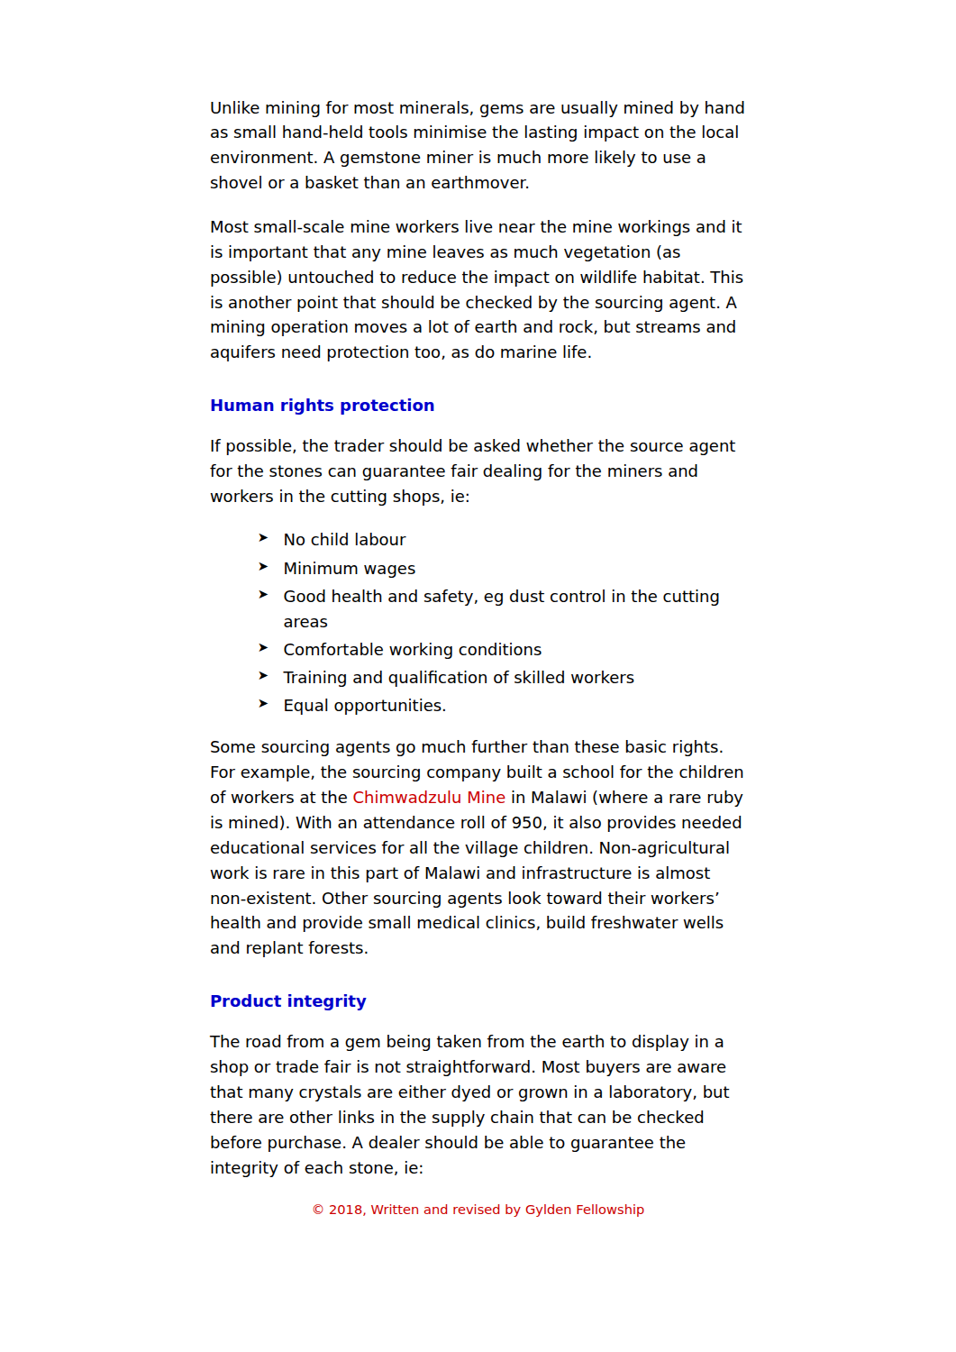Unlike mining for most minerals, gems are usually mined by hand as small hand-held tools minimise the lasting impact on the local environment. A gemstone miner is much more likely to use a shovel or a basket than an earthmover.
Most small-scale mine workers live near the mine workings and it is important that any mine leaves as much vegetation (as possible) untouched to reduce the impact on wildlife habitat. This is another point that should be checked by the sourcing agent. A mining operation moves a lot of earth and rock, but streams and aquifers need protection too, as do marine life.
Human rights protection
If possible, the trader should be asked whether the source agent for the stones can guarantee fair dealing for the miners and workers in the cutting shops, ie:
No child labour
Minimum wages
Good health and safety, eg dust control in the cutting areas
Comfortable working conditions
Training and qualification of skilled workers
Equal opportunities.
Some sourcing agents go much further than these basic rights. For example, the sourcing company built a school for the children of workers at the Chimwadzulu Mine in Malawi (where a rare ruby is mined). With an attendance roll of 950, it also provides needed educational services for all the village children. Non-agricultural work is rare in this part of Malawi and infrastructure is almost non-existent. Other sourcing agents look toward their workers’ health and provide small medical clinics, build freshwater wells and replant forests.
Product integrity
The road from a gem being taken from the earth to display in a shop or trade fair is not straightforward. Most buyers are aware that many crystals are either dyed or grown in a laboratory, but there are other links in the supply chain that can be checked before purchase. A dealer should be able to guarantee the integrity of each stone, ie:
© 2018, Written and revised by Gylden Fellowship